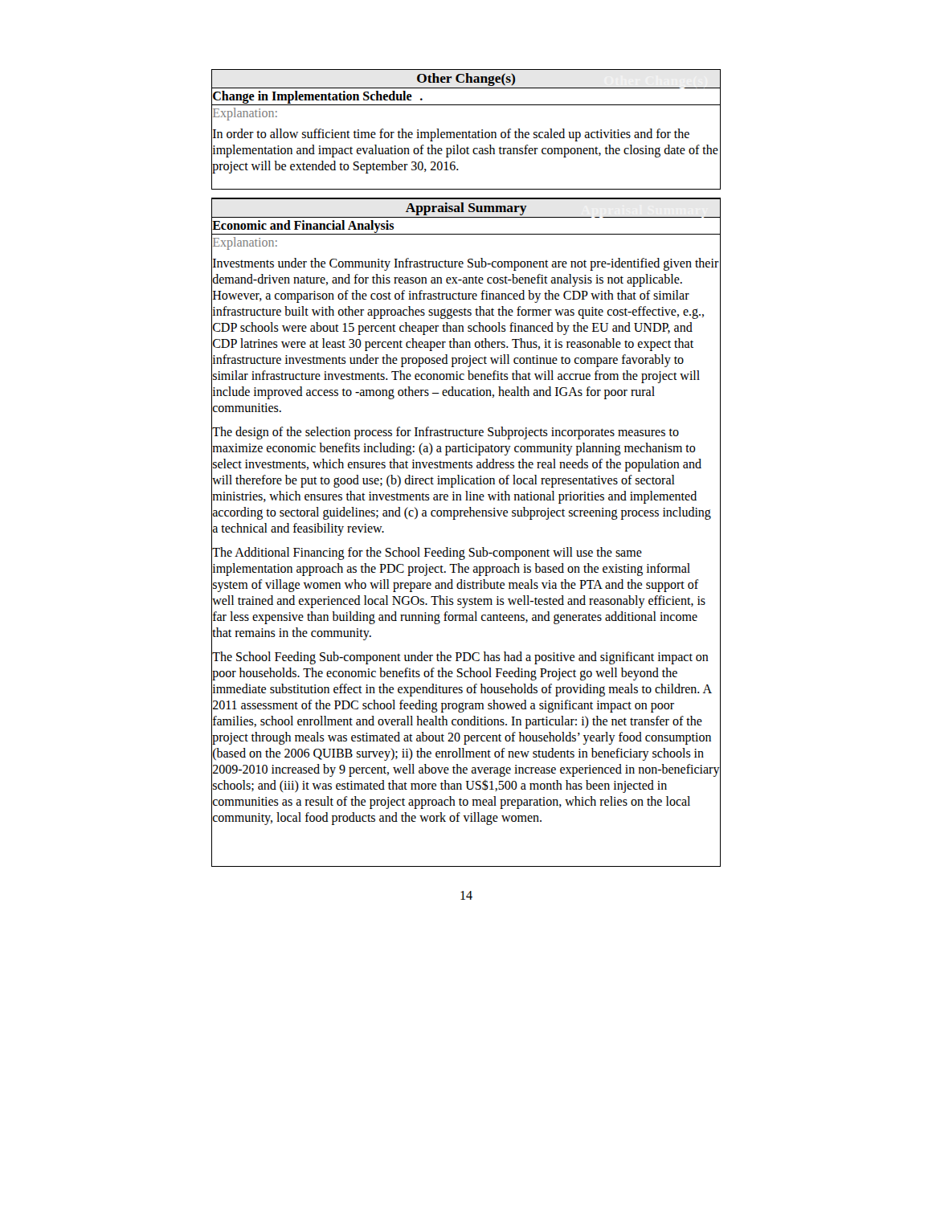| Other Change(s) Other Change(s) |
| Change in Implementation Schedule . |
| Explanation: In order to allow sufficient time for the implementation of the scaled up activities and for the implementation and impact evaluation of the pilot cash transfer component, the closing date of the project will be extended to September 30, 2016. |
| Appraisal Summary Appraisal Summary |
| Economic and Financial Analysis |
| Explanation: Investments under the Community Infrastructure Sub-component are not pre-identified given their demand-driven nature, and for this reason an ex-ante cost-benefit analysis is not applicable. However, a comparison of the cost of infrastructure financed by the CDP with that of similar infrastructure built with other approaches suggests that the former was quite cost-effective, e.g., CDP schools were about 15 percent cheaper than schools financed by the EU and UNDP, and CDP latrines were at least 30 percent cheaper than others. Thus, it is reasonable to expect that infrastructure investments under the proposed project will continue to compare favorably to similar infrastructure investments. The economic benefits that will accrue from the project will include improved access to -among others – education, health and IGAs for poor rural communities. The design of the selection process for Infrastructure Subprojects incorporates measures to maximize economic benefits including: (a) a participatory community planning mechanism to select investments, which ensures that investments address the real needs of the population and will therefore be put to good use; (b) direct implication of local representatives of sectoral ministries, which ensures that investments are in line with national priorities and implemented according to sectoral guidelines; and (c) a comprehensive subproject screening process including a technical and feasibility review. The Additional Financing for the School Feeding Sub-component will use the same implementation approach as the PDC project. The approach is based on the existing informal system of village women who will prepare and distribute meals via the PTA and the support of well trained and experienced local NGOs. This system is well-tested and reasonably efficient, is far less expensive than building and running formal canteens, and generates additional income that remains in the community. The School Feeding Sub-component under the PDC has had a positive and significant impact on poor households. The economic benefits of the School Feeding Project go well beyond the immediate substitution effect in the expenditures of households of providing meals to children. A 2011 assessment of the PDC school feeding program showed a significant impact on poor families, school enrollment and overall health conditions. In particular: i) the net transfer of the project through meals was estimated at about 20 percent of households’ yearly food consumption (based on the 2006 QUIBB survey); ii) the enrollment of new students in beneficiary schools in 2009-2010 increased by 9 percent, well above the average increase experienced in non-beneficiary schools; and (iii) it was estimated that more than US$1,500 a month has been injected in communities as a result of the project approach to meal preparation, which relies on the local community, local food products and the work of village women. |
14